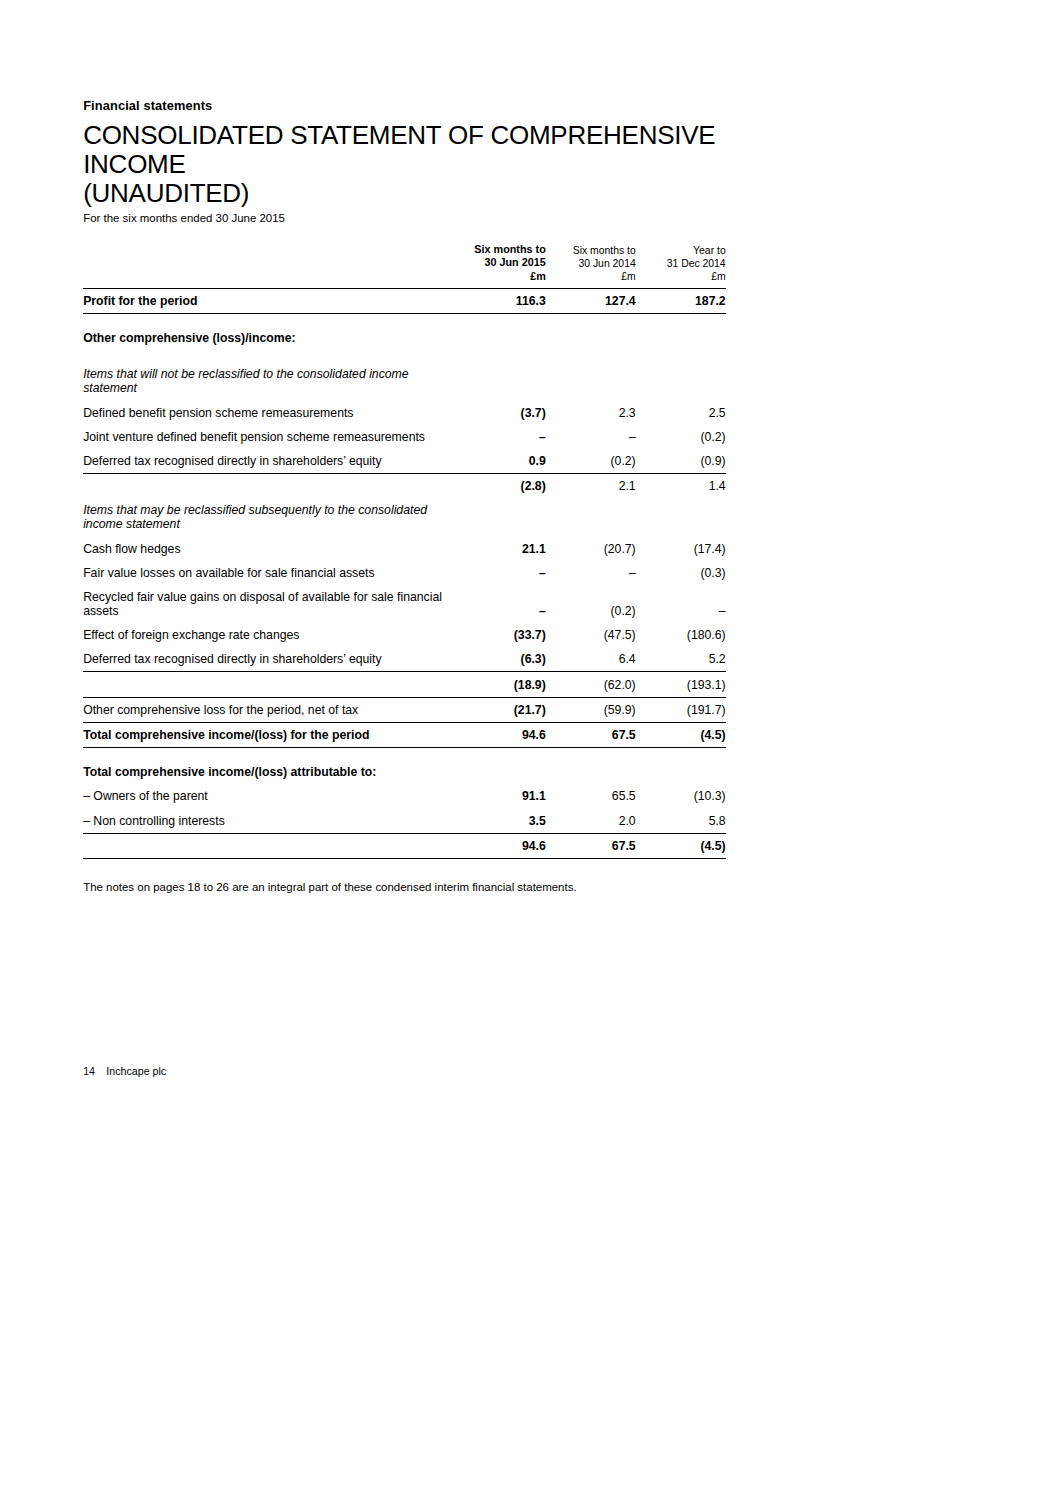Financial statements
CONSOLIDATED STATEMENT OF COMPREHENSIVE INCOME
(UNAUDITED)
For the six months ended 30 June 2015
| | Six months to 30 Jun 2015 £m | Six months to 30 Jun 2014 £m | Year to 31 Dec 2014 £m |
| --- | --- | --- | --- |
| Profit for the period | 116.3 | 127.4 | 187.2 |
| Other comprehensive (loss)/income: | | | |
| Items that will not be reclassified to the consolidated income statement | | | |
| Defined benefit pension scheme remeasurements | (3.7) | 2.3 | 2.5 |
| Joint venture defined benefit pension scheme remeasurements | – | – | (0.2) |
| Deferred tax recognised directly in shareholders’ equity | 0.9 | (0.2) | (0.9) |
| | (2.8) | 2.1 | 1.4 |
| Items that may be reclassified subsequently to the consolidated income statement | | | |
| Cash flow hedges | 21.1 | (20.7) | (17.4) |
| Fair value losses on available for sale financial assets | – | – | (0.3) |
| Recycled fair value gains on disposal of available for sale financial assets | – | (0.2) | – |
| Effect of foreign exchange rate changes | (33.7) | (47.5) | (180.6) |
| Deferred tax recognised directly in shareholders’ equity | (6.3) | 6.4 | 5.2 |
| | (18.9) | (62.0) | (193.1) |
| Other comprehensive loss for the period, net of tax | (21.7) | (59.9) | (191.7) |
| Total comprehensive income/(loss) for the period | 94.6 | 67.5 | (4.5) |
| Total comprehensive income/(loss) attributable to: | | | |
| – Owners of the parent | 91.1 | 65.5 | (10.3) |
| – Non controlling interests | 3.5 | 2.0 | 5.8 |
| | 94.6 | 67.5 | (4.5) |
The notes on pages 18 to 26 are an integral part of these condensed interim financial statements.
14 Inchcape plc